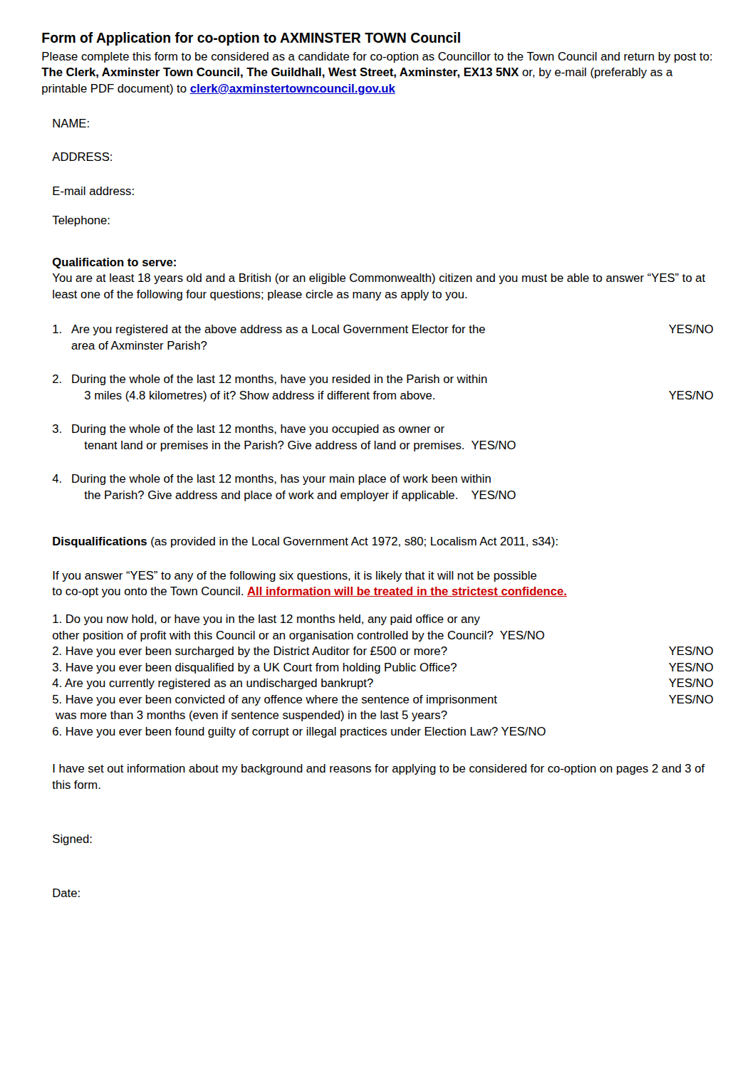Form of Application for co-option to AXMINSTER TOWN Council
Please complete this form to be considered as a candidate for co-option as Councillor to the Town Council and return by post to: The Clerk, Axminster Town Council, The Guildhall, West Street, Axminster, EX13 5NX or, by e-mail (preferably as a printable PDF document) to clerk@axminstertowncouncil.gov.uk
NAME:
ADDRESS:
E-mail address:
Telephone:
Qualification to serve:
You are at least 18 years old and a British (or an eligible Commonwealth) citizen and you must be able to answer “YES” to at least one of the following four questions; please circle as many as apply to you.
1. YES/NO Are you registered at the above address as a Local Government Elector for the
area of Axminster Parish?
2. During the whole of the last 12 months, have you resided in the Parish or within
YES/NO3 miles (4.8 kilometres) of it? Show address if different from above.
3. During the whole of the last 12 months, have you occupied as owner or
tenant land or premises in the Parish? Give address of land or premises. YES/NO
4. During the whole of the last 12 months, has your main place of work been within
the Parish? Give address and place of work and employer if applicable. YES/NO
Disqualifications (as provided in the Local Government Act 1972, s80; Localism Act 2011, s34):
If you answer “YES” to any of the following six questions, it is likely that it will not be possible
to co-opt you onto the Town Council. All information will be treated in the strictest confidence.
1. Do you now hold, or have you in the last 12 months held, any paid office or any
other position of profit with this Council or an organisation controlled by the Council? YES/NO
2. Have you ever been surcharged by the District Auditor for £500 or more? YES/NO
3. Have you ever been disqualified by a UK Court from holding Public Office? YES/NO
4. Are you currently registered as an undischarged bankrupt? YES/NO
5. Have you ever been convicted of any offence where the sentence of imprisonment
was more than 3 months (even if sentence suspended) in the last 5 years? YES/NO
6. Have you ever been found guilty of corrupt or illegal practices under Election Law? YES/NO
I have set out information about my background and reasons for applying to be considered for co-option on pages 2 and 3 of this form.
Signed:
Date: